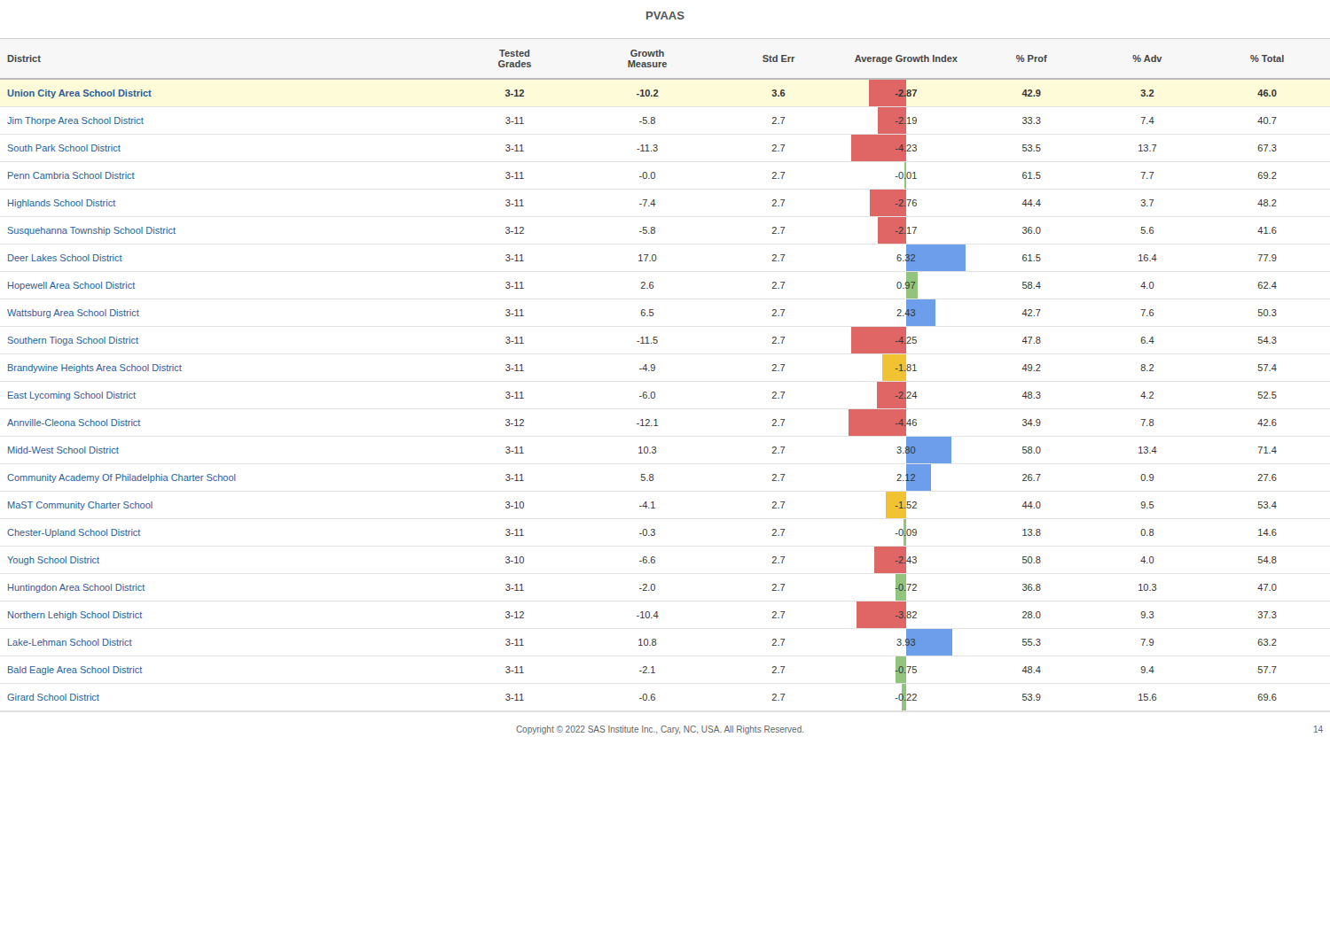PVAAS
| District | Tested Grades | Growth Measure | Std Err | Average Growth Index | % Prof | % Adv | % Total |
| --- | --- | --- | --- | --- | --- | --- | --- |
| Union City Area School District | 3-12 | -10.2 | 3.6 | -2.87 | 42.9 | 3.2 | 46.0 |
| Jim Thorpe Area School District | 3-11 | -5.8 | 2.7 | -2.19 | 33.3 | 7.4 | 40.7 |
| South Park School District | 3-11 | -11.3 | 2.7 | -4.23 | 53.5 | 13.7 | 67.3 |
| Penn Cambria School District | 3-11 | -0.0 | 2.7 | -0.01 | 61.5 | 7.7 | 69.2 |
| Highlands School District | 3-11 | -7.4 | 2.7 | -2.76 | 44.4 | 3.7 | 48.2 |
| Susquehanna Township School District | 3-12 | -5.8 | 2.7 | -2.17 | 36.0 | 5.6 | 41.6 |
| Deer Lakes School District | 3-11 | 17.0 | 2.7 | 6.32 | 61.5 | 16.4 | 77.9 |
| Hopewell Area School District | 3-11 | 2.6 | 2.7 | 0.97 | 58.4 | 4.0 | 62.4 |
| Wattsburg Area School District | 3-11 | 6.5 | 2.7 | 2.43 | 42.7 | 7.6 | 50.3 |
| Southern Tioga School District | 3-11 | -11.5 | 2.7 | -4.25 | 47.8 | 6.4 | 54.3 |
| Brandywine Heights Area School District | 3-11 | -4.9 | 2.7 | -1.81 | 49.2 | 8.2 | 57.4 |
| East Lycoming School District | 3-11 | -6.0 | 2.7 | -2.24 | 48.3 | 4.2 | 52.5 |
| Annville-Cleona School District | 3-12 | -12.1 | 2.7 | -4.46 | 34.9 | 7.8 | 42.6 |
| Midd-West School District | 3-11 | 10.3 | 2.7 | 3.80 | 58.0 | 13.4 | 71.4 |
| Community Academy Of Philadelphia Charter School | 3-11 | 5.8 | 2.7 | 2.12 | 26.7 | 0.9 | 27.6 |
| MaST Community Charter School | 3-10 | -4.1 | 2.7 | -1.52 | 44.0 | 9.5 | 53.4 |
| Chester-Upland School District | 3-11 | -0.3 | 2.7 | -0.09 | 13.8 | 0.8 | 14.6 |
| Yough School District | 3-10 | -6.6 | 2.7 | -2.43 | 50.8 | 4.0 | 54.8 |
| Huntingdon Area School District | 3-11 | -2.0 | 2.7 | -0.72 | 36.8 | 10.3 | 47.0 |
| Northern Lehigh School District | 3-12 | -10.4 | 2.7 | -3.82 | 28.0 | 9.3 | 37.3 |
| Lake-Lehman School District | 3-11 | 10.8 | 2.7 | 3.93 | 55.3 | 7.9 | 63.2 |
| Bald Eagle Area School District | 3-11 | -2.1 | 2.7 | -0.75 | 48.4 | 9.4 | 57.7 |
| Girard School District | 3-11 | -0.6 | 2.7 | -0.22 | 53.9 | 15.6 | 69.6 |
Copyright © 2022 SAS Institute Inc., Cary, NC, USA. All Rights Reserved. 14